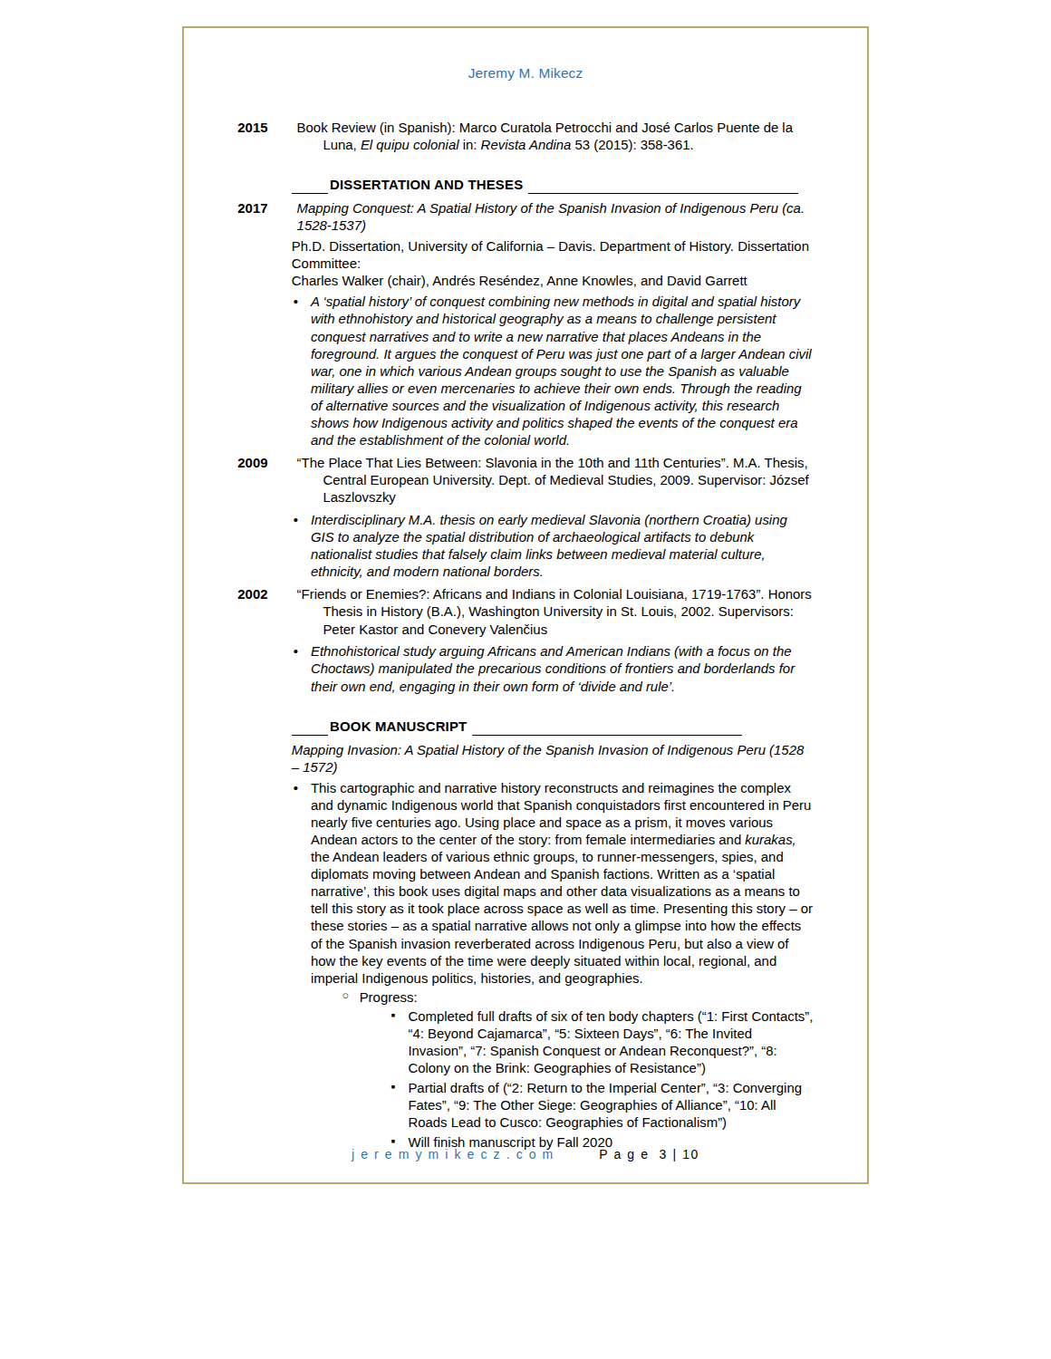Jeremy M. Mikecz
2015
Book Review (in Spanish): Marco Curatola Petrocchi and José Carlos Puente de la Luna, El quipu colonial in: Revista Andina 53 (2015): 358-361.
DISSERTATION AND THESES
2017
Mapping Conquest: A Spatial History of the Spanish Invasion of Indigenous Peru (ca. 1528-1537)
Ph.D. Dissertation, University of California – Davis. Department of History. Dissertation Committee:
Charles Walker (chair), Andrés Reséndez, Anne Knowles, and David Garrett
A ‘spatial history’ of conquest combining new methods in digital and spatial history with ethnohistory and historical geography as a means to challenge persistent conquest narratives and to write a new narrative that places Andeans in the foreground. It argues the conquest of Peru was just one part of a larger Andean civil war, one in which various Andean groups sought to use the Spanish as valuable military allies or even mercenaries to achieve their own ends. Through the reading of alternative sources and the visualization of Indigenous activity, this research shows how Indigenous activity and politics shaped the events of the conquest era and the establishment of the colonial world.
2009
“The Place That Lies Between: Slavonia in the 10th and 11th Centuries”. M.A. Thesis, Central European University. Dept. of Medieval Studies, 2009. Supervisor: József Laszlovszky
Interdisciplinary M.A. thesis on early medieval Slavonia (northern Croatia) using GIS to analyze the spatial distribution of archaeological artifacts to debunk nationalist studies that falsely claim links between medieval material culture, ethnicity, and modern national borders.
2002
“Friends or Enemies?: Africans and Indians in Colonial Louisiana, 1719-1763”. Honors Thesis in History (B.A.), Washington University in St. Louis, 2002. Supervisors: Peter Kastor and Conevery Valenčius
Ethnohistorical study arguing Africans and American Indians (with a focus on the Choctaws) manipulated the precarious conditions of frontiers and borderlands for their own end, engaging in their own form of ‘divide and rule’.
BOOK MANUSCRIPT
Mapping Invasion: A Spatial History of the Spanish Invasion of Indigenous Peru (1528 – 1572)
This cartographic and narrative history reconstructs and reimagines the complex and dynamic Indigenous world that Spanish conquistadors first encountered in Peru nearly five centuries ago. Using place and space as a prism, it moves various Andean actors to the center of the story: from female intermediaries and kurakas, the Andean leaders of various ethnic groups, to runner-messengers, spies, and diplomats moving between Andean and Spanish factions. Written as a ‘spatial narrative’, this book uses digital maps and other data visualizations as a means to tell this story as it took place across space as well as time. Presenting this story – or these stories – as a spatial narrative allows not only a glimpse into how the effects of the Spanish invasion reverberated across Indigenous Peru, but also a view of how the key events of the time were deeply situated within local, regional, and imperial Indigenous politics, histories, and geographies.
Progress:
Completed full drafts of six of ten body chapters (“1: First Contacts”, “4: Beyond Cajamarca”, “5: Sixteen Days”, “6: The Invited Invasion”, “7: Spanish Conquest or Andean Reconquest?”, “8: Colony on the Brink: Geographies of Resistance”)
Partial drafts of (“2: Return to the Imperial Center”, “3: Converging Fates”, “9: The Other Siege: Geographies of Alliance”, “10: All Roads Lead to Cusco: Geographies of Factionalism”)
Will finish manuscript by Fall 2020
j e r e m y m i k e c z . c o m P a g e 3 | 10